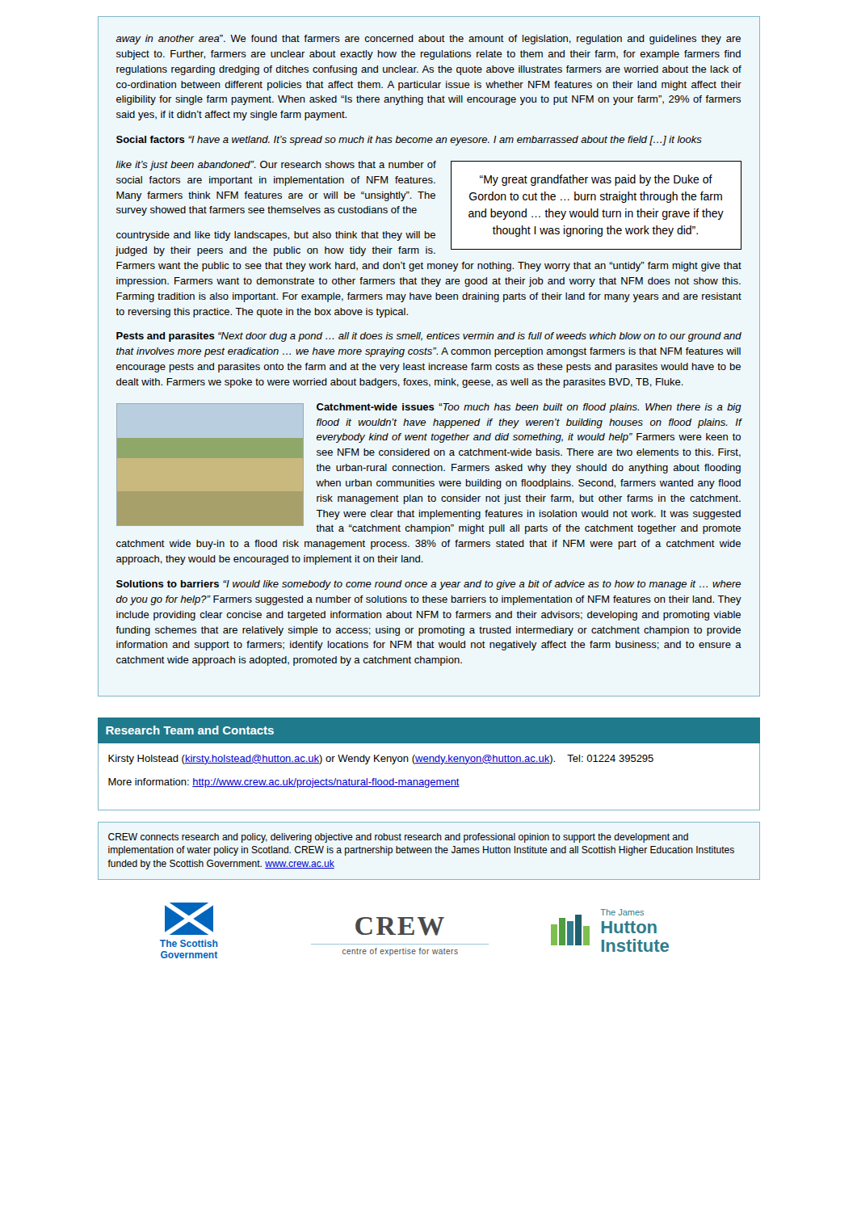away in another area”. We found that farmers are concerned about the amount of legislation, regulation and guidelines they are subject to. Further, farmers are unclear about exactly how the regulations relate to them and their farm, for example farmers find regulations regarding dredging of ditches confusing and unclear. As the quote above illustrates farmers are worried about the lack of co-ordination between different policies that affect them. A particular issue is whether NFM features on their land might affect their eligibility for single farm payment. When asked “Is there anything that will encourage you to put NFM on your farm”, 29% of farmers said yes, if it didn’t affect my single farm payment.
Social factors “I have a wetland. It’s spread so much it has become an eyesore. I am embarrassed about the field […] it looks
“My great grandfather was paid by the Duke of Gordon to cut the … burn straight through the farm and beyond … they would turn in their grave if they thought I was ignoring the work they did”.
like it’s just been abandoned”. Our research shows that a number of social factors are important in implementation of NFM features. Many farmers think NFM features are or will be “unsightly”. The survey showed that farmers see themselves as custodians of the
countryside and like tidy landscapes, but also think that they will be judged by their peers and the public on how tidy their farm is. Farmers want the public to see that they work hard, and don’t get money for nothing. They worry that an “untidy” farm might give that impression. Farmers want to demonstrate to other farmers that they are good at their job and worry that NFM does not show this. Farming tradition is also important. For example, farmers may have been draining parts of their land for many years and are resistant to reversing this practice. The quote in the box above is typical.
Pests and parasites “Next door dug a pond … all it does is smell, entices vermin and is full of weeds which blow on to our ground and that involves more pest eradication … we have more spraying costs”. A common perception amongst farmers is that NFM features will encourage pests and parasites onto the farm and at the very least increase farm costs as these pests and parasites would have to be dealt with. Farmers we spoke to were worried about badgers, foxes, mink, geese, as well as the parasites BVD, TB, Fluke.
Catchment-wide issues “Too much has been built on flood plains. When there is a big flood it wouldn’t have happened if they weren’t building houses on flood plains. If everybody kind of went together and did something, it would help” Farmers were keen to see NFM be considered on a catchment-wide basis. There are two elements to this. First, the urban-rural connection. Farmers asked why they should do anything about flooding when urban communities were building on floodplains. Second, farmers wanted any flood risk management plan to consider not just their farm, but other farms in the catchment. They were clear that implementing features in isolation would not work. It was suggested that a “catchment champion” might pull all parts of the catchment together and promote catchment wide buy-in to a flood risk management process. 38% of farmers stated that if NFM were part of a catchment wide approach, they would be encouraged to implement it on their land.
Solutions to barriers “I would like somebody to come round once a year and to give a bit of advice as to how to manage it … where do you go for help?” Farmers suggested a number of solutions to these barriers to implementation of NFM features on their land. They include providing clear concise and targeted information about NFM to farmers and their advisors; developing and promoting viable funding schemes that are relatively simple to access; using or promoting a trusted intermediary or catchment champion to provide information and support to farmers; identify locations for NFM that would not negatively affect the farm business; and to ensure a catchment wide approach is adopted, promoted by a catchment champion.
Research Team and Contacts
Kirsty Holstead (kirsty.holstead@hutton.ac.uk) or Wendy Kenyon (wendy.kenyon@hutton.ac.uk). Tel: 01224 395295
More information: http://www.crew.ac.uk/projects/natural-flood-management
CREW connects research and policy, delivering objective and robust research and professional opinion to support the development and implementation of water policy in Scotland. CREW is a partnership between the James Hutton Institute and all Scottish Higher Education Institutes funded by the Scottish Government. www.crew.ac.uk
The Scottish
Government
CREW
centre of expertise for waters
The James
Hutton
Institute